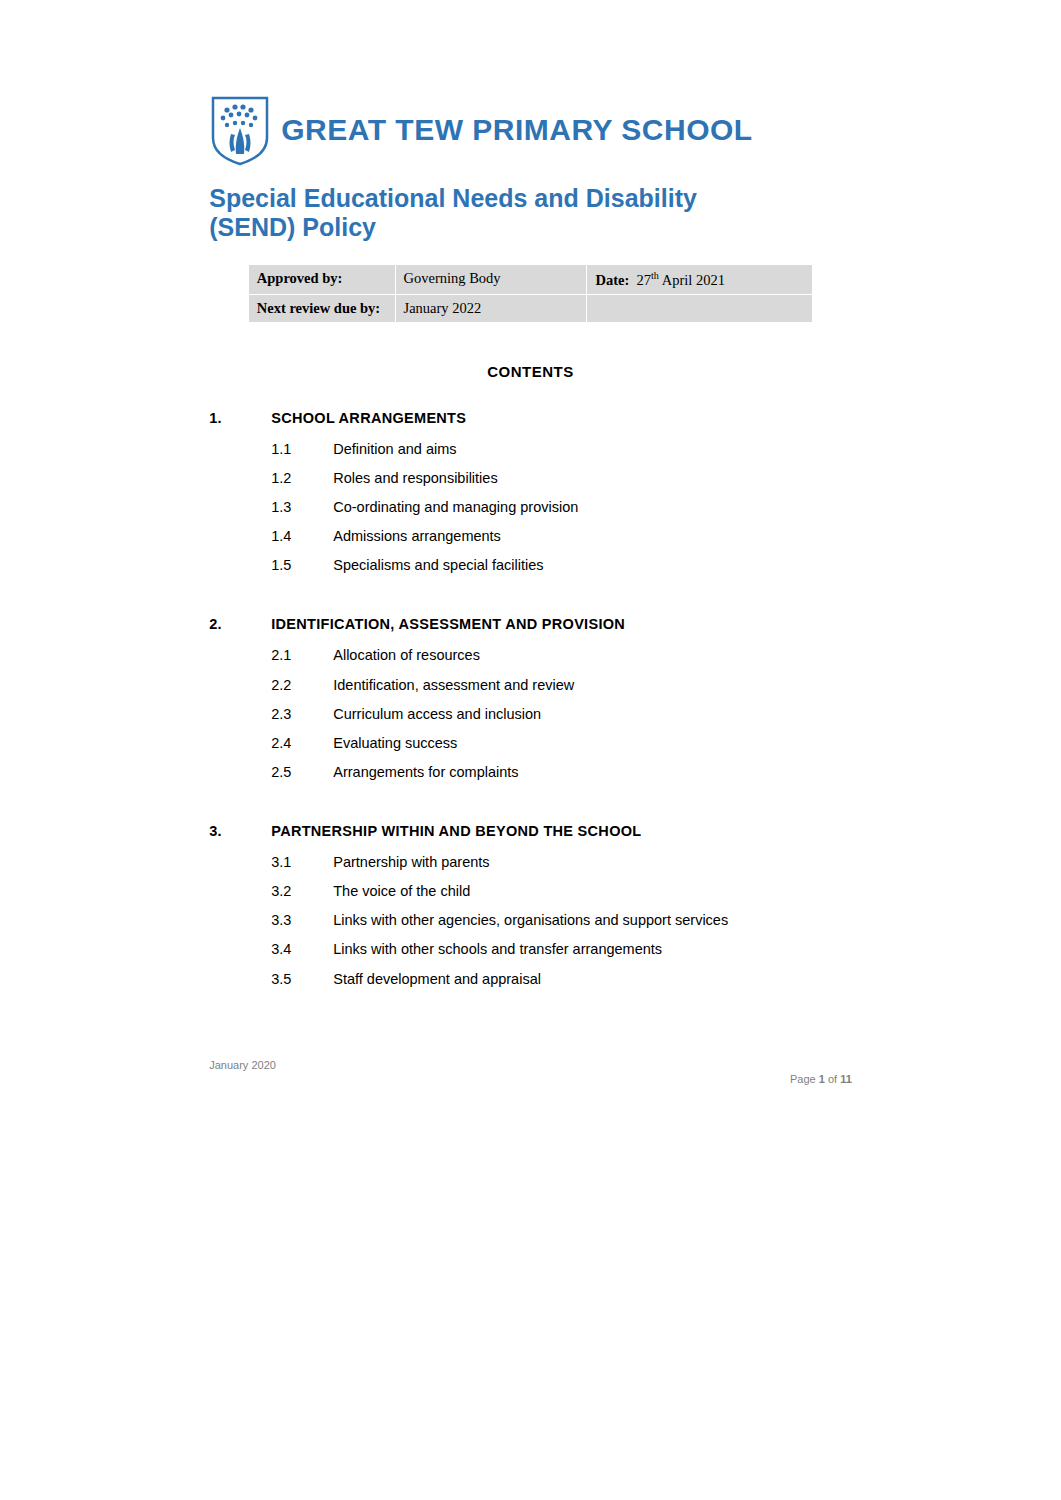GREAT TEW PRIMARY SCHOOL
Special Educational Needs and Disability
(SEND) Policy
| Approved by: | Governing Body | Date: 27 th April 2021 |
| Next review due by: | January 2022 | |
CONTENTS
1. SCHOOL ARRANGEMENTS
1.1 Definition and aims
1.2 Roles and responsibilities
1.3 Co-ordinating and managing provision
1.4 Admissions arrangements
1.5 Specialisms and special facilities
2. IDENTIFICATION, ASSESSMENT AND PROVISION
2.1 Allocation of resources
2.2 Identification, assessment and review
2.3 Curriculum access and inclusion
2.4 Evaluating success
2.5 Arrangements for complaints
3. PARTNERSHIP WITHIN AND BEYOND THE SCHOOL
3.1 Partnership with parents
3.2 The voice of the child
3.3 Links with other agencies, organisations and support services
3.4 Links with other schools and transfer arrangements
3.5 Staff development and appraisal
January 2020
Page 1 of 11